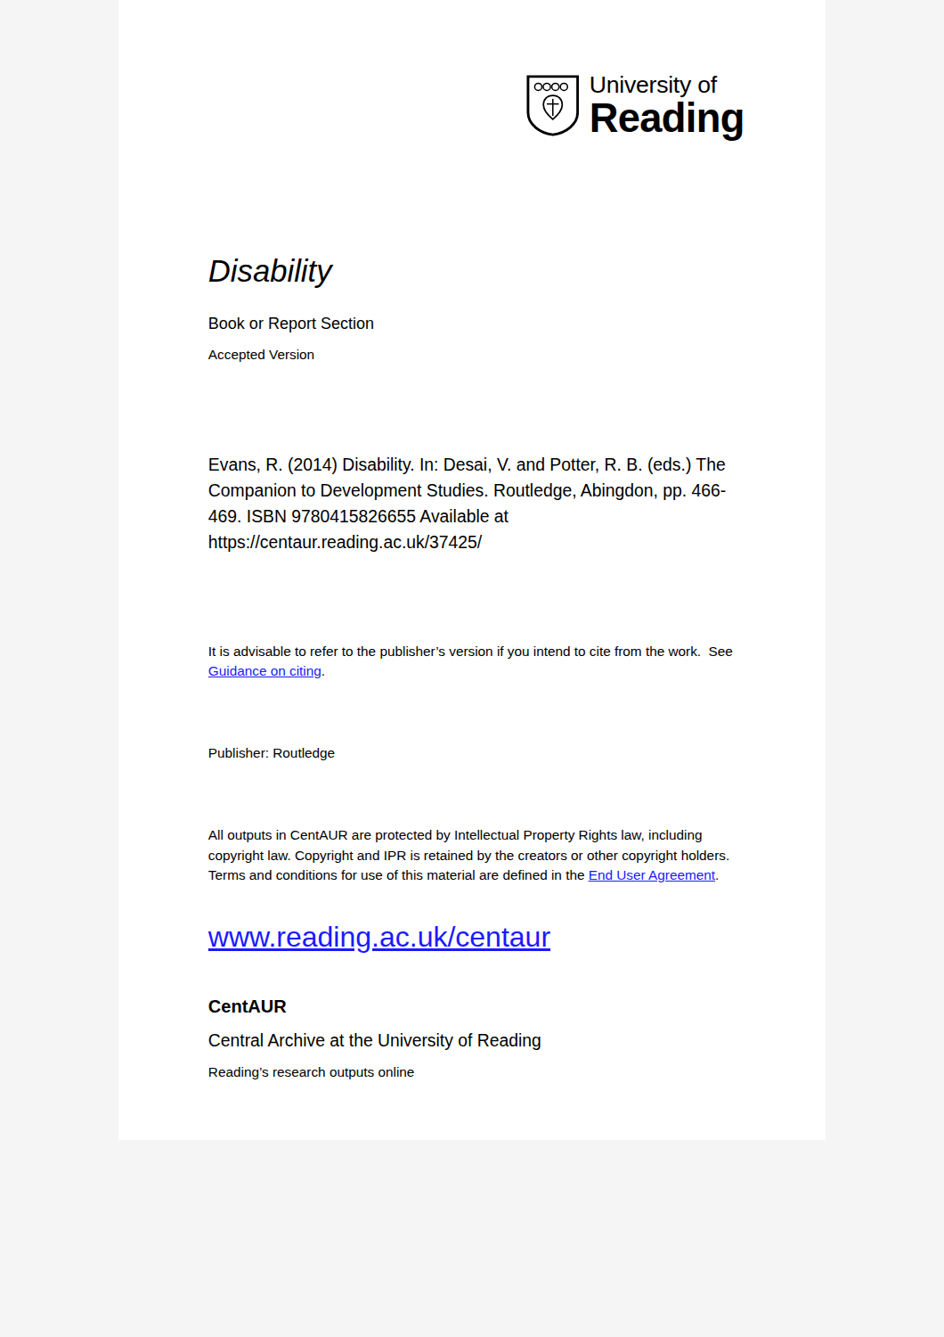University of Reading
Disability
Book or Report Section
Accepted Version
Evans, R. (2014) Disability. In: Desai, V. and Potter, R. B. (eds.) The Companion to Development Studies. Routledge, Abingdon, pp. 466-469. ISBN 9780415826655 Available at https://centaur.reading.ac.uk/37425/
It is advisable to refer to the publisher’s version if you intend to cite from the work. See Guidance on citing.
Publisher: Routledge
All outputs in CentAUR are protected by Intellectual Property Rights law, including copyright law. Copyright and IPR is retained by the creators or other copyright holders. Terms and conditions for use of this material are defined in the End User Agreement.
www.reading.ac.uk/centaur
CentAUR
Central Archive at the University of Reading
Reading’s research outputs online